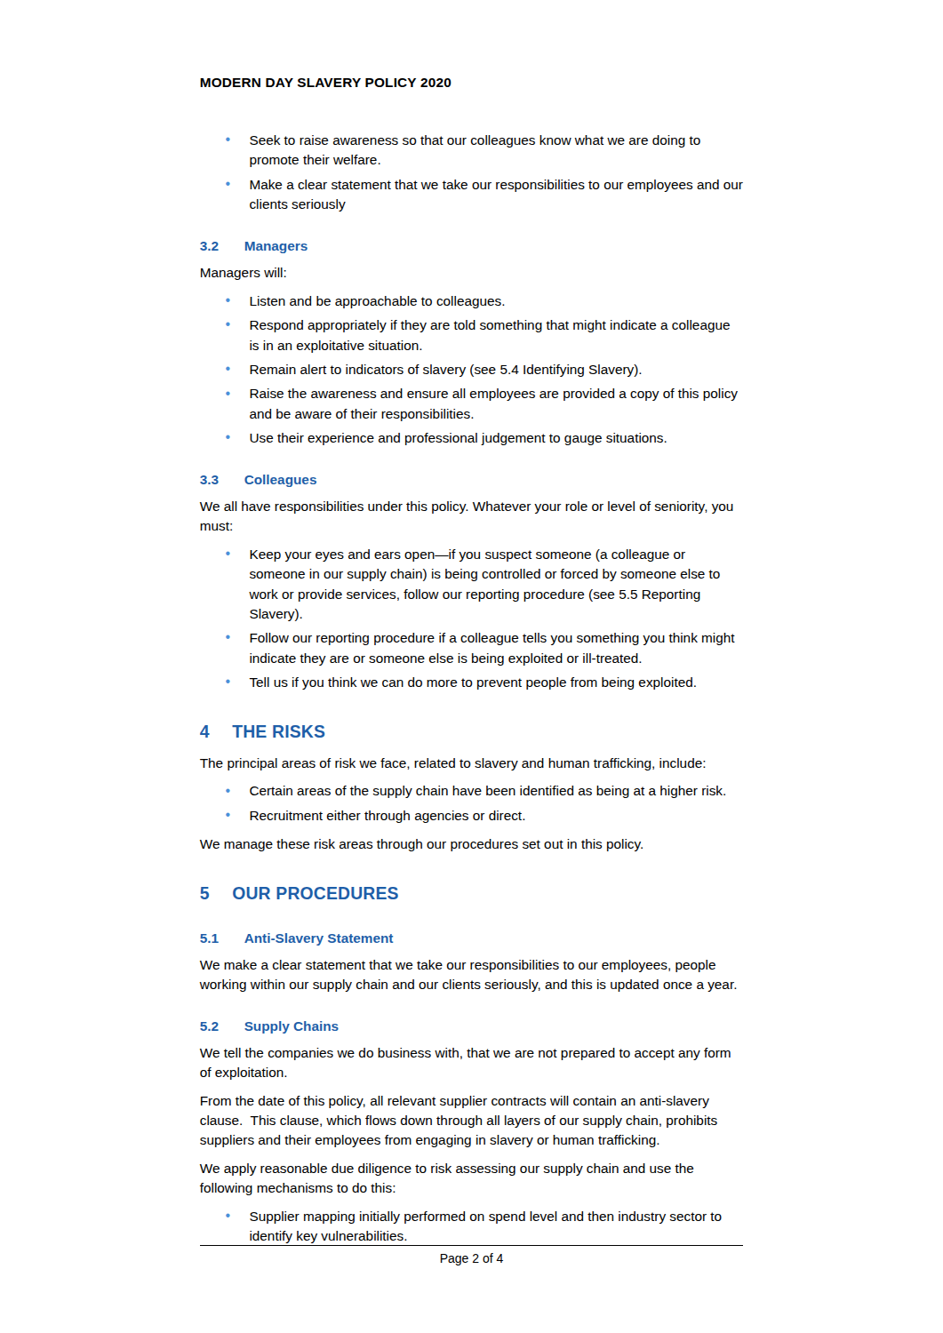MODERN DAY SLAVERY POLICY 2020
Seek to raise awareness so that our colleagues know what we are doing to promote their welfare.
Make a clear statement that we take our responsibilities to our employees and our clients seriously
3.2 Managers
Managers will:
Listen and be approachable to colleagues.
Respond appropriately if they are told something that might indicate a colleague is in an exploitative situation.
Remain alert to indicators of slavery (see 5.4 Identifying Slavery).
Raise the awareness and ensure all employees are provided a copy of this policy and be aware of their responsibilities.
Use their experience and professional judgement to gauge situations.
3.3 Colleagues
We all have responsibilities under this policy. Whatever your role or level of seniority, you must:
Keep your eyes and ears open—if you suspect someone (a colleague or someone in our supply chain) is being controlled or forced by someone else to work or provide services, follow our reporting procedure (see 5.5 Reporting Slavery).
Follow our reporting procedure if a colleague tells you something you think might indicate they are or someone else is being exploited or ill-treated.
Tell us if you think we can do more to prevent people from being exploited.
4 THE RISKS
The principal areas of risk we face, related to slavery and human trafficking, include:
Certain areas of the supply chain have been identified as being at a higher risk.
Recruitment either through agencies or direct.
We manage these risk areas through our procedures set out in this policy.
5 OUR PROCEDURES
5.1 Anti-Slavery Statement
We make a clear statement that we take our responsibilities to our employees, people working within our supply chain and our clients seriously, and this is updated once a year.
5.2 Supply Chains
We tell the companies we do business with, that we are not prepared to accept any form of exploitation.
From the date of this policy, all relevant supplier contracts will contain an anti-slavery clause. This clause, which flows down through all layers of our supply chain, prohibits suppliers and their employees from engaging in slavery or human trafficking.
We apply reasonable due diligence to risk assessing our supply chain and use the following mechanisms to do this:
Supplier mapping initially performed on spend level and then industry sector to identify key vulnerabilities.
Page 2 of 4